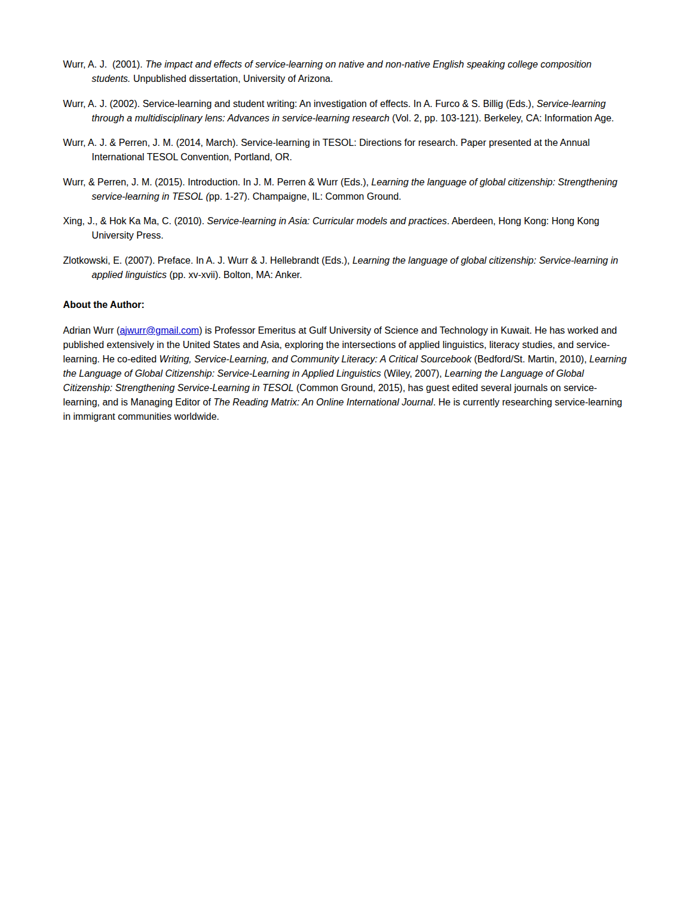Wurr, A. J. (2001). The impact and effects of service-learning on native and non-native English speaking college composition students. Unpublished dissertation, University of Arizona.
Wurr, A. J. (2002). Service-learning and student writing: An investigation of effects. In A. Furco & S. Billig (Eds.), Service-learning through a multidisciplinary lens: Advances in service-learning research (Vol. 2, pp. 103-121). Berkeley, CA: Information Age.
Wurr, A. J. & Perren, J. M. (2014, March). Service-learning in TESOL: Directions for research. Paper presented at the Annual International TESOL Convention, Portland, OR.
Wurr, & Perren, J. M. (2015). Introduction. In J. M. Perren & Wurr (Eds.), Learning the language of global citizenship: Strengthening service-learning in TESOL (pp. 1-27). Champaigne, IL: Common Ground.
Xing, J., & Hok Ka Ma, C. (2010). Service-learning in Asia: Curricular models and practices. Aberdeen, Hong Kong: Hong Kong University Press.
Zlotkowski, E. (2007). Preface. In A. J. Wurr & J. Hellebrandt (Eds.), Learning the language of global citizenship: Service-learning in applied linguistics (pp. xv-xvii). Bolton, MA: Anker.
About the Author:
Adrian Wurr (ajwurr@gmail.com) is Professor Emeritus at Gulf University of Science and Technology in Kuwait. He has worked and published extensively in the United States and Asia, exploring the intersections of applied linguistics, literacy studies, and service-learning. He co-edited Writing, Service-Learning, and Community Literacy: A Critical Sourcebook (Bedford/St. Martin, 2010), Learning the Language of Global Citizenship: Service-Learning in Applied Linguistics (Wiley, 2007), Learning the Language of Global Citizenship: Strengthening Service-Learning in TESOL (Common Ground, 2015), has guest edited several journals on service-learning, and is Managing Editor of The Reading Matrix: An Online International Journal. He is currently researching service-learning in immigrant communities worldwide.